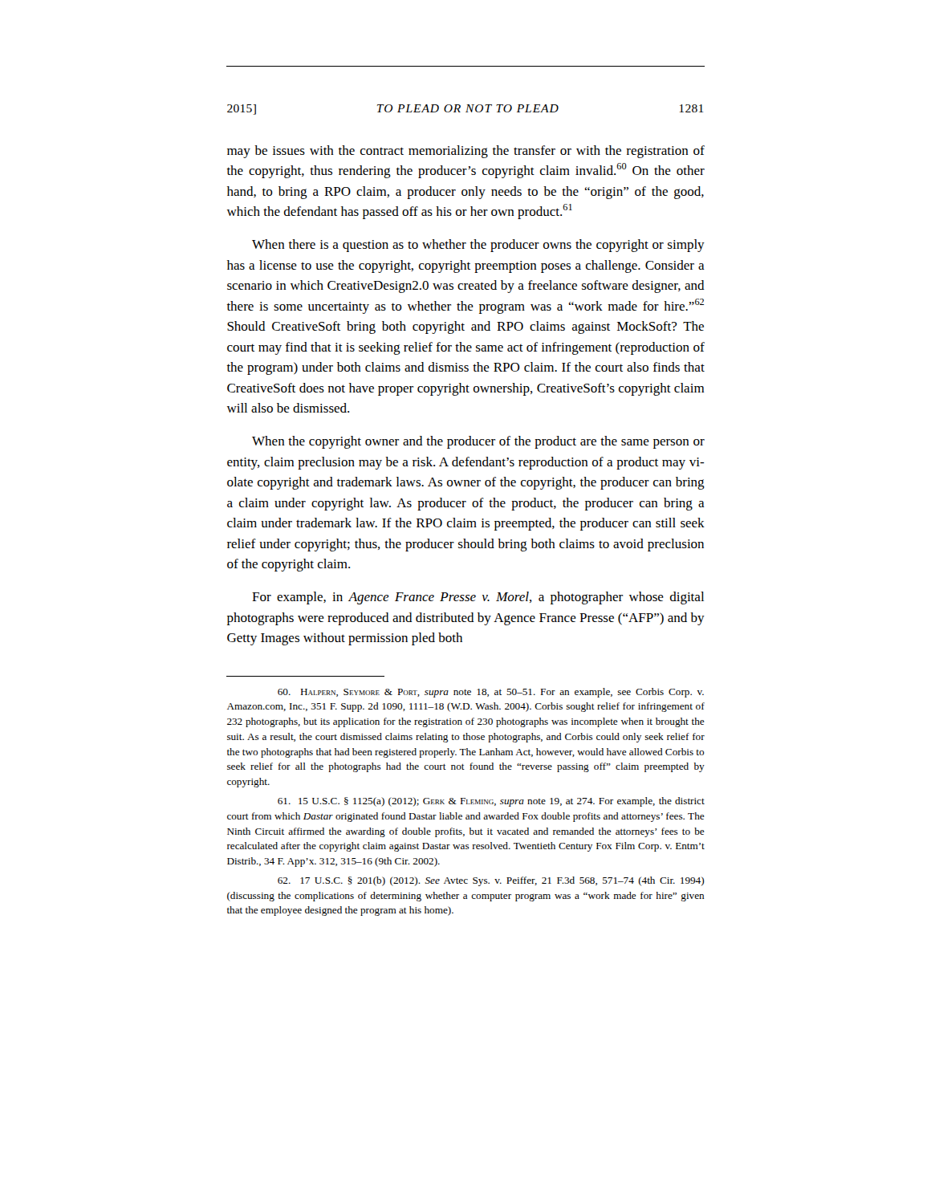2015] TO PLEAD OR NOT TO PLEAD 1281
may be issues with the contract memorializing the transfer or with the registration of the copyright, thus rendering the producer’s copyright claim invalid.60 On the other hand, to bring a RPO claim, a producer only needs to be the “origin” of the good, which the defendant has passed off as his or her own product.61
When there is a question as to whether the producer owns the copyright or simply has a license to use the copyright, copyright preemption poses a challenge. Consider a scenario in which CreativeDesign2.0 was created by a freelance software designer, and there is some uncertainty as to whether the program was a “work made for hire.”62 Should CreativeSoft bring both copyright and RPO claims against MockSoft? The court may find that it is seeking relief for the same act of infringement (reproduction of the program) under both claims and dismiss the RPO claim. If the court also finds that CreativeSoft does not have proper copyright ownership, CreativeSoft’s copyright claim will also be dismissed.
When the copyright owner and the producer of the product are the same person or entity, claim preclusion may be a risk. A defendant’s reproduction of a product may violate copyright and trademark laws. As owner of the copyright, the producer can bring a claim under copyright law. As producer of the product, the producer can bring a claim under trademark law. If the RPO claim is preempted, the producer can still seek relief under copyright; thus, the producer should bring both claims to avoid preclusion of the copyright claim.
For example, in Agence France Presse v. Morel, a photographer whose digital photographs were reproduced and distributed by Agence France Presse (“AFP”) and by Getty Images without permission pled both
60. Halpern, Seymore & Port, supra note 18, at 50–51. For an example, see Corbis Corp. v. Amazon.com, Inc., 351 F. Supp. 2d 1090, 1111–18 (W.D. Wash. 2004). Corbis sought relief for infringement of 232 photographs, but its application for the registration of 230 photographs was incomplete when it brought the suit. As a result, the court dismissed claims relating to those photographs, and Corbis could only seek relief for the two photographs that had been registered properly. The Lanham Act, however, would have allowed Corbis to seek relief for all the photographs had the court not found the “reverse passing off” claim preempted by copyright.
61. 15 U.S.C. § 1125(a) (2012); Gerk & Fleming, supra note 19, at 274. For example, the district court from which Dastar originated found Dastar liable and awarded Fox double profits and attorneys’ fees. The Ninth Circuit affirmed the awarding of double profits, but it vacated and remanded the attorneys’ fees to be recalculated after the copyright claim against Dastar was resolved. Twentieth Century Fox Film Corp. v. Entm’t Distrib., 34 F. App’x. 312, 315–16 (9th Cir. 2002).
62. 17 U.S.C. § 201(b) (2012). See Avtec Sys. v. Peiffer, 21 F.3d 568, 571–74 (4th Cir. 1994) (discussing the complications of determining whether a computer program was a “work made for hire” given that the employee designed the program at his home).